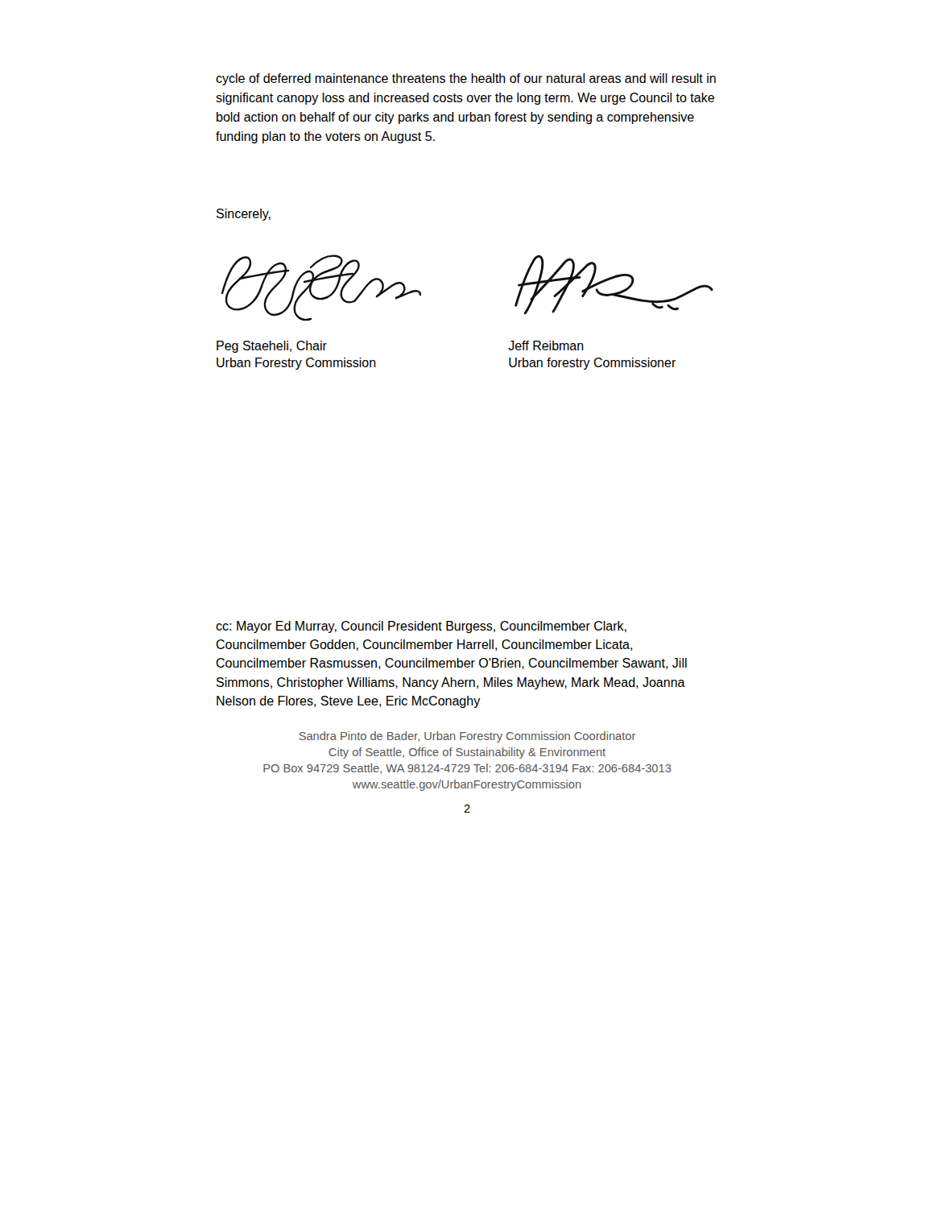cycle of deferred maintenance threatens the health of our natural areas and will result in significant canopy loss and increased costs over the long term. We urge Council to take bold action on behalf of our city parks and urban forest by sending a comprehensive funding plan to the voters on August 5.
Sincerely,
Peg Staeheli, Chair
Urban Forestry Commission
Jeff Reibman
Urban forestry Commissioner
cc: Mayor Ed Murray, Council President Burgess, Councilmember Clark, Councilmember Godden, Councilmember Harrell, Councilmember Licata, Councilmember Rasmussen, Councilmember O'Brien, Councilmember Sawant, Jill Simmons, Christopher Williams, Nancy Ahern, Miles Mayhew, Mark Mead, Joanna Nelson de Flores, Steve Lee, Eric McConaghy
Sandra Pinto de Bader, Urban Forestry Commission Coordinator
City of Seattle, Office of Sustainability & Environment
PO Box 94729 Seattle, WA 98124-4729 Tel: 206-684-3194 Fax: 206-684-3013
www.seattle.gov/UrbanForestryCommission
2